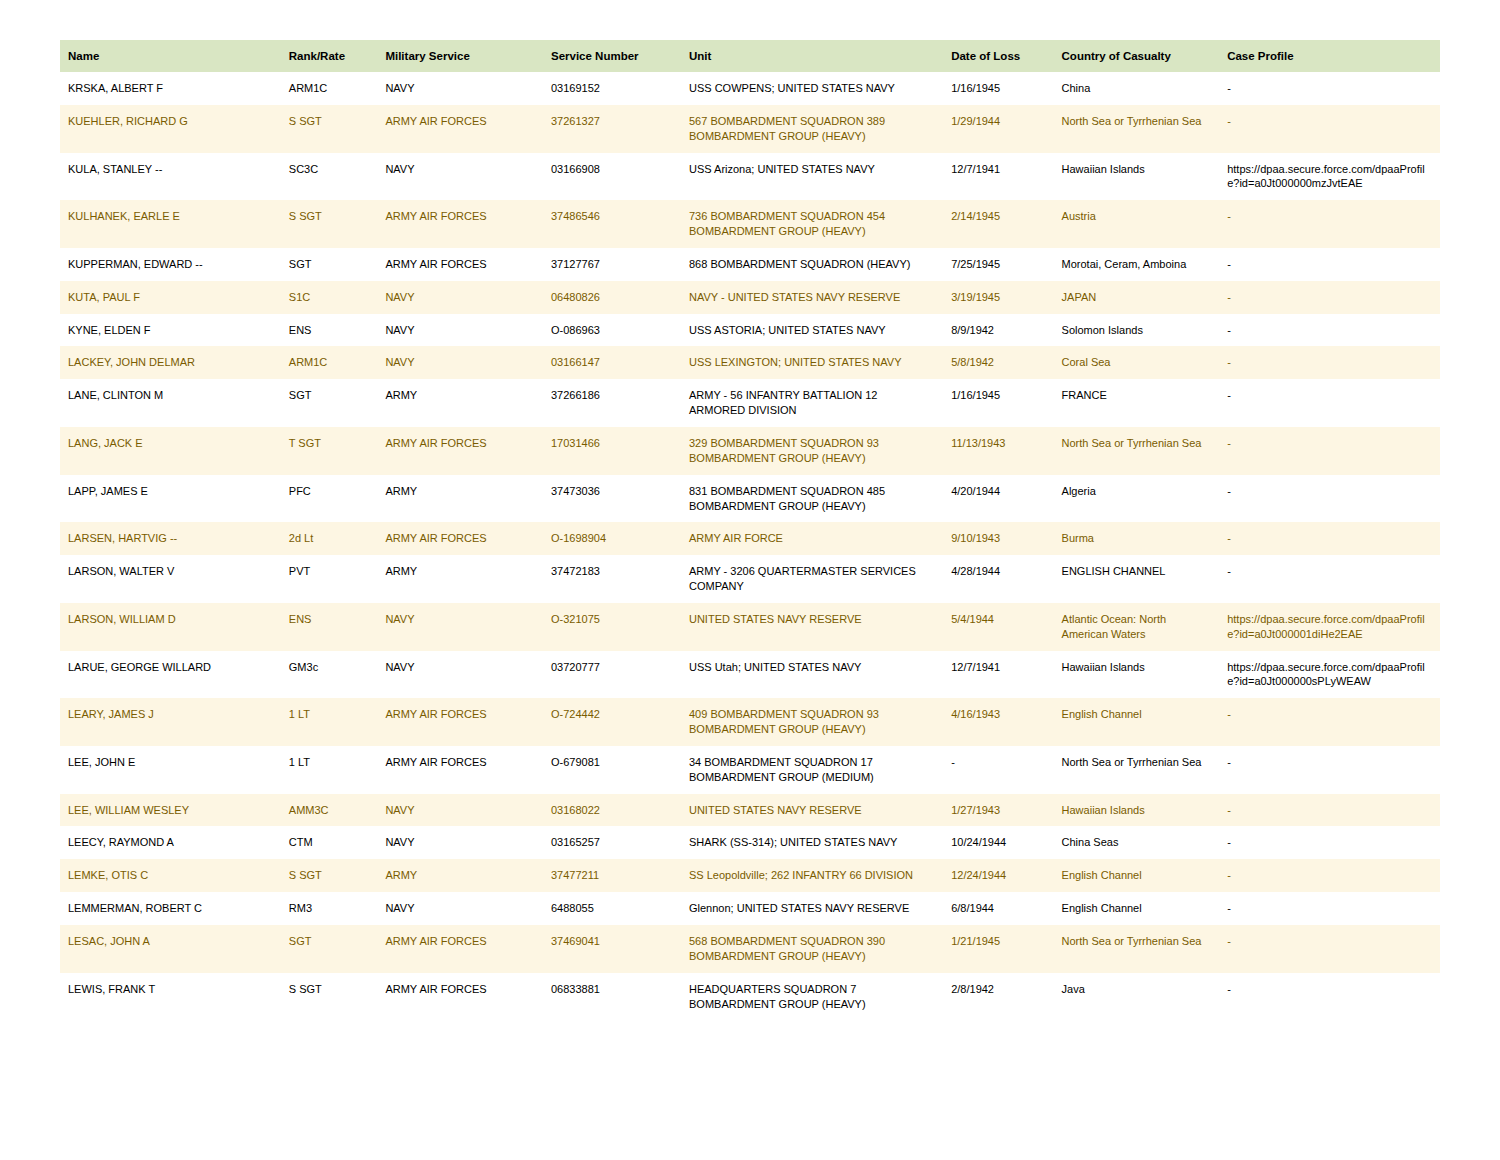| Name | Rank/Rate | Military Service | Service Number | Unit | Date of Loss | Country of Casualty | Case Profile |
| --- | --- | --- | --- | --- | --- | --- | --- |
| KRSKA, ALBERT F | ARM1C | NAVY | 03169152 | USS COWPENS; UNITED STATES NAVY | 1/16/1945 | China | - |
| KUEHLER, RICHARD G | S SGT | ARMY AIR FORCES | 37261327 | 567 BOMBARDMENT SQUADRON 389 BOMBARDMENT GROUP (HEAVY) | 1/29/1944 | North Sea or Tyrrhenian Sea | - |
| KULA, STANLEY -- | SC3C | NAVY | 03166908 | USS Arizona; UNITED STATES NAVY | 12/7/1941 | Hawaiian Islands | https://dpaa.secure.force.com/dpaaProfile?id=a0Jt000000mzJvtEAE |
| KULHANEK, EARLE E | S SGT | ARMY AIR FORCES | 37486546 | 736 BOMBARDMENT SQUADRON 454 BOMBARDMENT GROUP (HEAVY) | 2/14/1945 | Austria | - |
| KUPPERMAN, EDWARD -- | SGT | ARMY AIR FORCES | 37127767 | 868 BOMBARDMENT SQUADRON (HEAVY) | 7/25/1945 | Morotai, Ceram, Amboina | - |
| KUTA, PAUL F | S1C | NAVY | 06480826 | NAVY - UNITED STATES NAVY RESERVE | 3/19/1945 | JAPAN | - |
| KYNE, ELDEN F | ENS | NAVY | O-086963 | USS ASTORIA; UNITED STATES NAVY | 8/9/1942 | Solomon Islands | - |
| LACKEY, JOHN DELMAR | ARM1C | NAVY | 03166147 | USS LEXINGTON; UNITED STATES NAVY | 5/8/1942 | Coral Sea | - |
| LANE, CLINTON M | SGT | ARMY | 37266186 | ARMY - 56 INFANTRY BATTALION 12 ARMORED DIVISION | 1/16/1945 | FRANCE | - |
| LANG, JACK E | T SGT | ARMY AIR FORCES | 17031466 | 329 BOMBARDMENT SQUADRON 93 BOMBARDMENT GROUP (HEAVY) | 11/13/1943 | North Sea or Tyrrhenian Sea | - |
| LAPP, JAMES E | PFC | ARMY | 37473036 | 831 BOMBARDMENT SQUADRON 485 BOMBARDMENT GROUP (HEAVY) | 4/20/1944 | Algeria | - |
| LARSEN, HARTVIG -- | 2d Lt | ARMY AIR FORCES | O-1698904 | ARMY AIR FORCE | 9/10/1943 | Burma | - |
| LARSON, WALTER V | PVT | ARMY | 37472183 | ARMY - 3206 QUARTERMASTER SERVICES COMPANY | 4/28/1944 | ENGLISH CHANNEL | - |
| LARSON, WILLIAM D | ENS | NAVY | O-321075 | UNITED STATES NAVY RESERVE | 5/4/1944 | Atlantic Ocean: North American Waters | https://dpaa.secure.force.com/dpaaProfile?id=a0Jt000001diHe2EAE |
| LARUE, GEORGE WILLARD | GM3c | NAVY | 03720777 | USS Utah; UNITED STATES NAVY | 12/7/1941 | Hawaiian Islands | https://dpaa.secure.force.com/dpaaProfile?id=a0Jt000000sPLyWEAW |
| LEARY, JAMES J | 1 LT | ARMY AIR FORCES | O-724442 | 409 BOMBARDMENT SQUADRON 93 BOMBARDMENT GROUP (HEAVY) | 4/16/1943 | English Channel | - |
| LEE, JOHN E | 1 LT | ARMY AIR FORCES | O-679081 | 34 BOMBARDMENT SQUADRON 17 BOMBARDMENT GROUP (MEDIUM) | - | North Sea or Tyrrhenian Sea | - |
| LEE, WILLIAM WESLEY | AMM3C | NAVY | 03168022 | UNITED STATES NAVY RESERVE | 1/27/1943 | Hawaiian Islands | - |
| LEECY, RAYMOND A | CTM | NAVY | 03165257 | SHARK (SS-314); UNITED STATES NAVY | 10/24/1944 | China Seas | - |
| LEMKE, OTIS C | S SGT | ARMY | 37477211 | SS Leopoldville; 262 INFANTRY 66 DIVISION | 12/24/1944 | English Channel | - |
| LEMMERMAN, ROBERT C | RM3 | NAVY | 6488055 | Glennon; UNITED STATES NAVY RESERVE | 6/8/1944 | English Channel | - |
| LESAC, JOHN A | SGT | ARMY AIR FORCES | 37469041 | 568 BOMBARDMENT SQUADRON 390 BOMBARDMENT GROUP (HEAVY) | 1/21/1945 | North Sea or Tyrrhenian Sea | - |
| LEWIS, FRANK T | S SGT | ARMY AIR FORCES | 06833881 | HEADQUARTERS SQUADRON 7 BOMBARDMENT GROUP (HEAVY) | 2/8/1942 | Java | - |